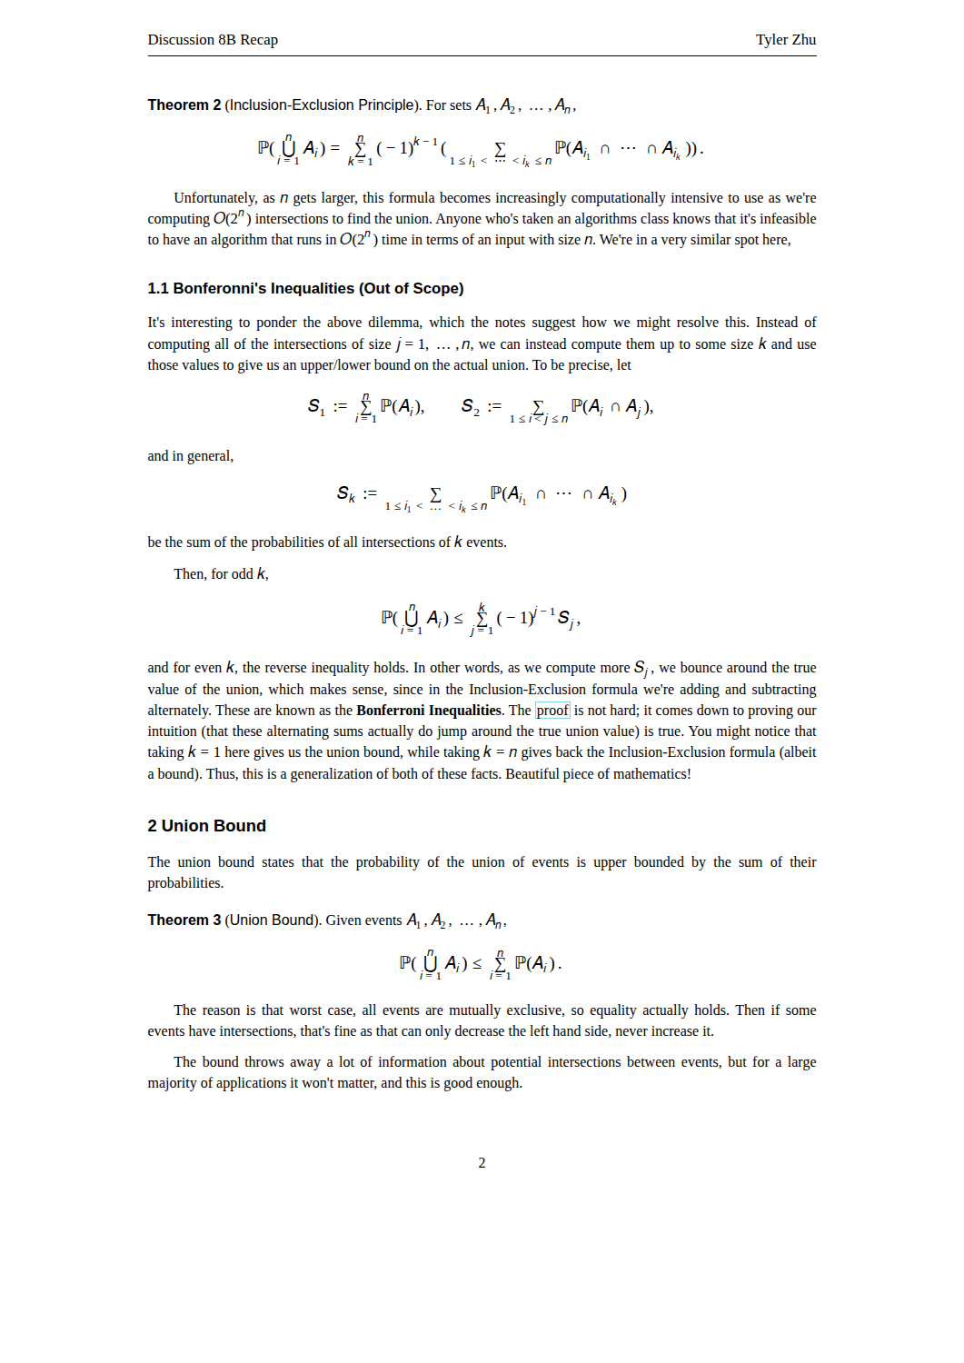Discussion 8B Recap Tyler Zhu
Theorem 2 (Inclusion-Exclusion Principle). For sets A1,A2,…,An,
ℙ ( ⋃ i=1 n Ai ) = ∑ k=1 n (−1)k−1 ( ∑ 1≤i1<⋯<ik≤n ℙ (Ai1∩⋯∩Aik) ) .
Unfortunately, as n gets larger, this formula becomes increasingly computationally intensive to use as we're computing O(2n) intersections to find the union. Anyone who's taken an algorithms class knows that it's infeasible to have an algorithm that runs in O(2n) time in terms of an input with size n. We're in a very similar spot here,
1.1 Bonferonni's Inequalities (Out of Scope)
It's interesting to ponder the above dilemma, which the notes suggest how we might resolve this. Instead of computing all of the intersections of size j=1,…,n, we can instead compute them up to some size k and use those values to give us an upper/lower bound on the actual union. To be precise, let
S1 := ∑ i=1 n ℙ(Ai) , S2 := ∑ 1≤i<j≤n ℙ(Ai∩Aj) ,
and in general,
Sk := ∑ 1≤i1<…<ik≤n ℙ(Ai1∩⋯∩Aik)
be the sum of the probabilities of all intersections of k events.
Then, for odd k,
ℙ ( ⋃ i=1 n Ai ) ≤ ∑ j=1 k (−1)j−1 Sj ,
and for even k, the reverse inequality holds. In other words, as we compute more Sj, we bounce around the true value of the union, which makes sense, since in the Inclusion-Exclusion formula we're adding and subtracting alternately. These are known as the Bonferroni Inequalities. The proof is not hard; it comes down to proving our intuition (that these alternating sums actually do jump around the true union value) is true. You might notice that taking k=1 here gives us the union bound, while taking k=n gives back the Inclusion-Exclusion formula (albeit a bound). Thus, this is a generalization of both of these facts. Beautiful piece of mathematics!
2 Union Bound
The union bound states that the probability of the union of events is upper bounded by the sum of their probabilities.
Theorem 3 (Union Bound). Given events A1,A2,…,An,
ℙ ( ⋃ i=1 n Ai ) ≤ ∑ i=1 n ℙ(Ai) .
The reason is that worst case, all events are mutually exclusive, so equality actually holds. Then if some events have intersections, that's fine as that can only decrease the left hand side, never increase it.
The bound throws away a lot of information about potential intersections between events, but for a large majority of applications it won't matter, and this is good enough.
2